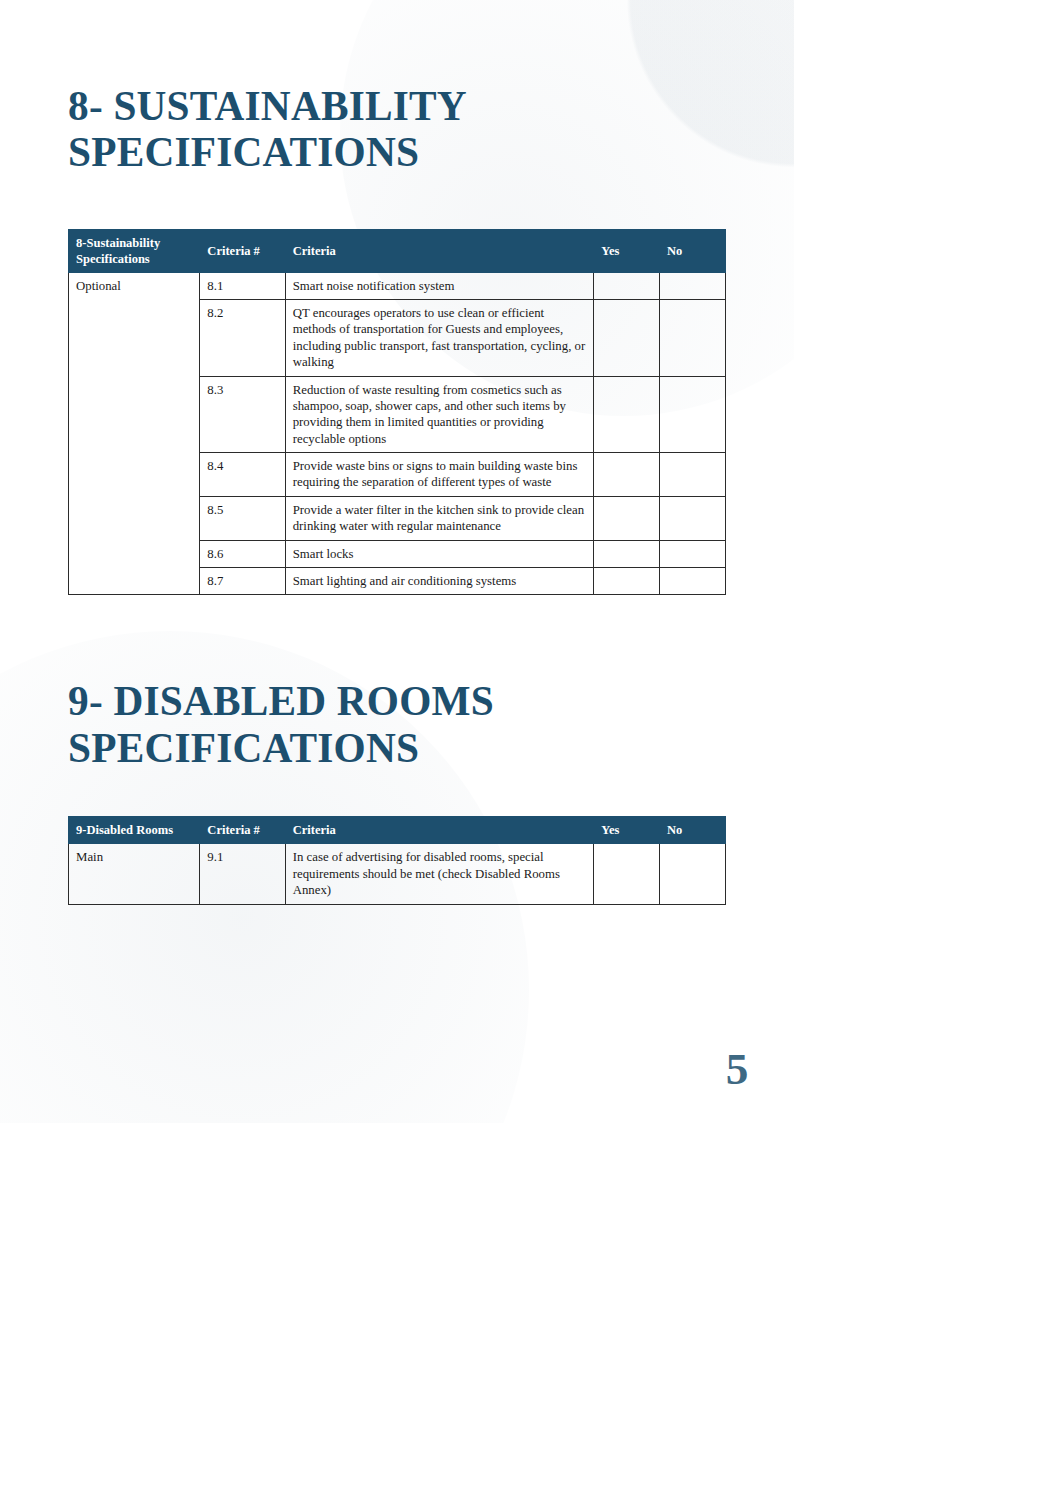8- SUSTAINABILITY
SPECIFICATIONS
| 8-Sustainability Specifications | Criteria # | Criteria | Yes | No |
| --- | --- | --- | --- | --- |
| Optional | 8.1 | Smart noise notification system | | |
| 8.2 | QT encourages operators to use clean or efficient methods of transportation for Guests and employees, including public transport, fast transportation, cycling, or walking | | |
| 8.3 | Reduction of waste resulting from cosmetics such as shampoo, soap, shower caps, and other such items by providing them in limited quantities or providing recyclable options | | |
| 8.4 | Provide waste bins or signs to main building waste bins requiring the separation of different types of waste | | |
| 8.5 | Provide a water filter in the kitchen sink to provide clean drinking water with regular maintenance | | |
| 8.6 | Smart locks | | |
| 8.7 | Smart lighting and air conditioning systems | | |
9- DISABLED ROOMS
SPECIFICATIONS
| 9-Disabled Rooms | Criteria # | Criteria | Yes | No |
| --- | --- | --- | --- | --- |
| Main | 9.1 | In case of advertising for disabled rooms, special requirements should be met (check Disabled Rooms Annex) | | |
5